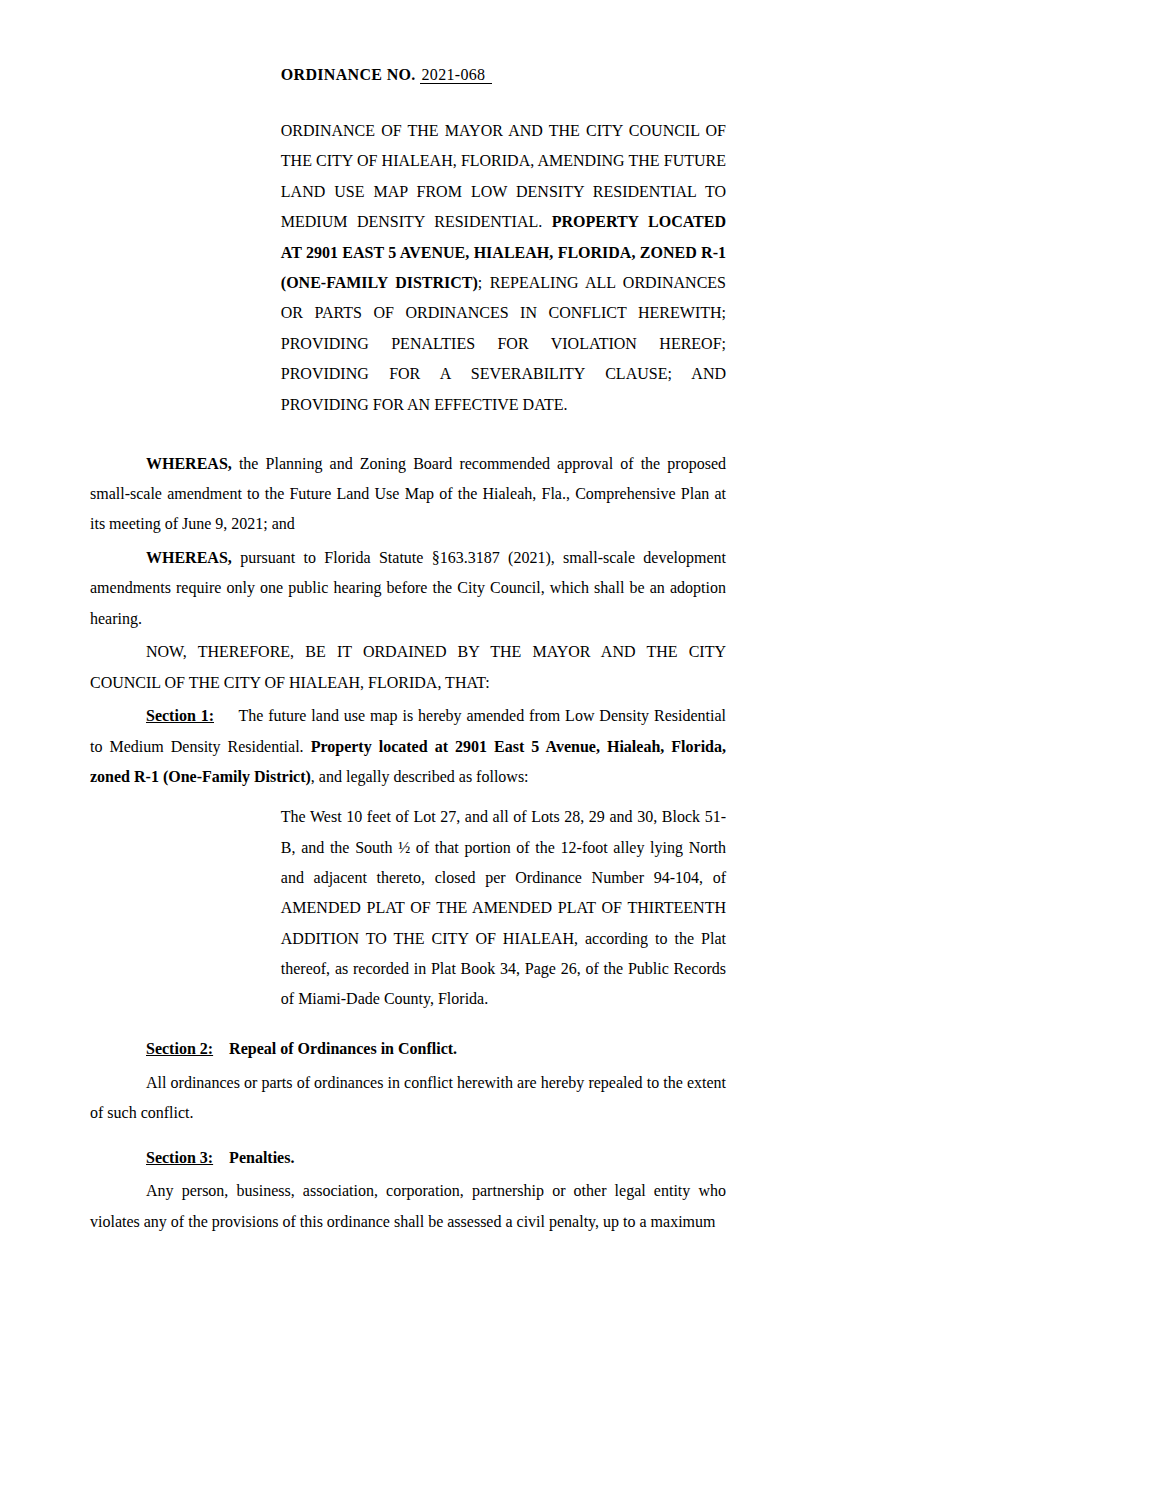ORDINANCE NO. 2021-068
ORDINANCE OF THE MAYOR AND THE CITY COUNCIL OF THE CITY OF HIALEAH, FLORIDA, AMENDING THE FUTURE LAND USE MAP FROM LOW DENSITY RESIDENTIAL TO MEDIUM DENSITY RESIDENTIAL. PROPERTY LOCATED AT 2901 EAST 5 AVENUE, HIALEAH, FLORIDA, ZONED R-1 (ONE-FAMILY DISTRICT); REPEALING ALL ORDINANCES OR PARTS OF ORDINANCES IN CONFLICT HEREWITH; PROVIDING PENALTIES FOR VIOLATION HEREOF; PROVIDING FOR A SEVERABILITY CLAUSE; AND PROVIDING FOR AN EFFECTIVE DATE.
WHEREAS, the Planning and Zoning Board recommended approval of the proposed small-scale amendment to the Future Land Use Map of the Hialeah, Fla., Comprehensive Plan at its meeting of June 9, 2021; and
WHEREAS, pursuant to Florida Statute §163.3187 (2021), small-scale development amendments require only one public hearing before the City Council, which shall be an adoption hearing.
NOW, THEREFORE, BE IT ORDAINED BY THE MAYOR AND THE CITY COUNCIL OF THE CITY OF HIALEAH, FLORIDA, THAT:
Section 1: The future land use map is hereby amended from Low Density Residential to Medium Density Residential. Property located at 2901 East 5 Avenue, Hialeah, Florida, zoned R-1 (One-Family District), and legally described as follows:
The West 10 feet of Lot 27, and all of Lots 28, 29 and 30, Block 51-B, and the South ½ of that portion of the 12-foot alley lying North and adjacent thereto, closed per Ordinance Number 94-104, of AMENDED PLAT OF THE AMENDED PLAT OF THIRTEENTH ADDITION TO THE CITY OF HIALEAH, according to the Plat thereof, as recorded in Plat Book 34, Page 26, of the Public Records of Miami-Dade County, Florida.
Section 2: Repeal of Ordinances in Conflict.
All ordinances or parts of ordinances in conflict herewith are hereby repealed to the extent of such conflict.
Section 3: Penalties.
Any person, business, association, corporation, partnership or other legal entity who violates any of the provisions of this ordinance shall be assessed a civil penalty, up to a maximum